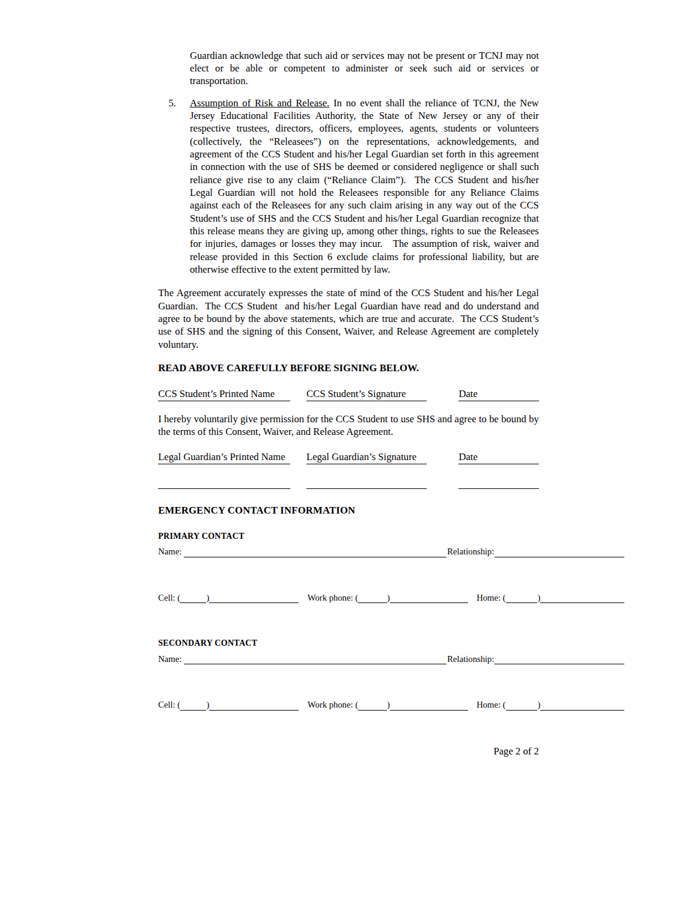Guardian acknowledge that such aid or services may not be present or TCNJ may not elect or be able or competent to administer or seek such aid or services or transportation.
5. Assumption of Risk and Release. In no event shall the reliance of TCNJ, the New Jersey Educational Facilities Authority, the State of New Jersey or any of their respective trustees, directors, officers, employees, agents, students or volunteers (collectively, the “Releasees”) on the representations, acknowledgements, and agreement of the CCS Student and his/her Legal Guardian set forth in this agreement in connection with the use of SHS be deemed or considered negligence or shall such reliance give rise to any claim (“Reliance Claim”). The CCS Student and his/her Legal Guardian will not hold the Releasees responsible for any Reliance Claims against each of the Releasees for any such claim arising in any way out of the CCS Student’s use of SHS and the CCS Student and his/her Legal Guardian recognize that this release means they are giving up, among other things, rights to sue the Releasees for injuries, damages or losses they may incur. The assumption of risk, waiver and release provided in this Section 6 exclude claims for professional liability, but are otherwise effective to the extent permitted by law.
The Agreement accurately expresses the state of mind of the CCS Student and his/her Legal Guardian. The CCS Student and his/her Legal Guardian have read and do understand and agree to be bound by the above statements, which are true and accurate. The CCS Student’s use of SHS and the signing of this Consent, Waiver, and Release Agreement are completely voluntary.
READ ABOVE CAREFULLY BEFORE SIGNING BELOW.
| CCS Student’s Printed Name | | CCS Student’s Signature | | Date |
I hereby voluntarily give permission for the CCS Student to use SHS and agree to be bound by the terms of this Consent, Waiver, and Release Agreement.
| Legal Guardian’s Printed Name | | Legal Guardian’s Signature | | Date |
EMERGENCY CONTACT INFORMATION
PRIMARY CONTACT
| Name: | Relationship: |
| Cell: ( ) Work phone: ( ) Home: ( ) |
SECONDARY CONTACT
| Name: | Relationship: |
| Cell: ( ) Work phone: ( ) Home: ( ) |
Page 2 of 2